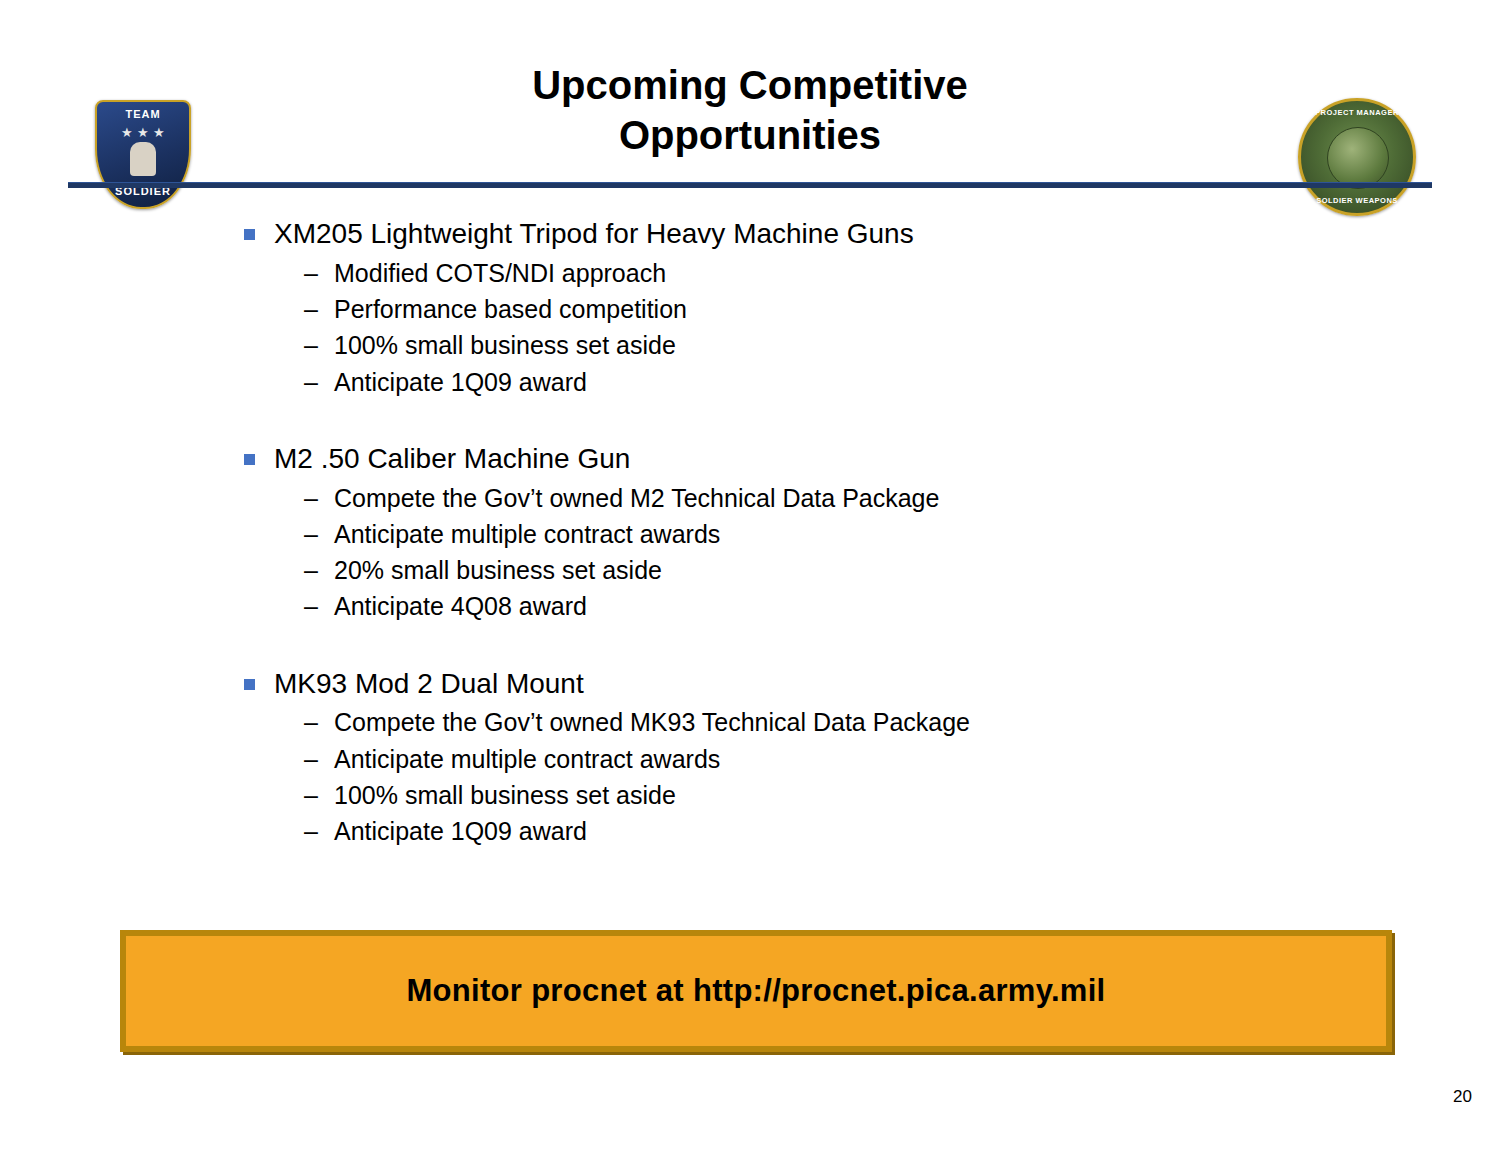★ ★ ★
Upcoming Competitive
Opportunities
XM205 Lightweight Tripod for Heavy Machine Guns
Modified COTS/NDI approach
Performance based competition
100% small business set aside
Anticipate 1Q09 award
M2 .50 Caliber Machine Gun
Compete the Gov’t owned M2 Technical Data Package
Anticipate multiple contract awards
20% small business set aside
Anticipate 4Q08 award
MK93 Mod 2 Dual Mount
Compete the Gov’t owned MK93 Technical Data Package
Anticipate multiple contract awards
100% small business set aside
Anticipate 1Q09 award
Monitor procnet at http://procnet.pica.army.mil
20